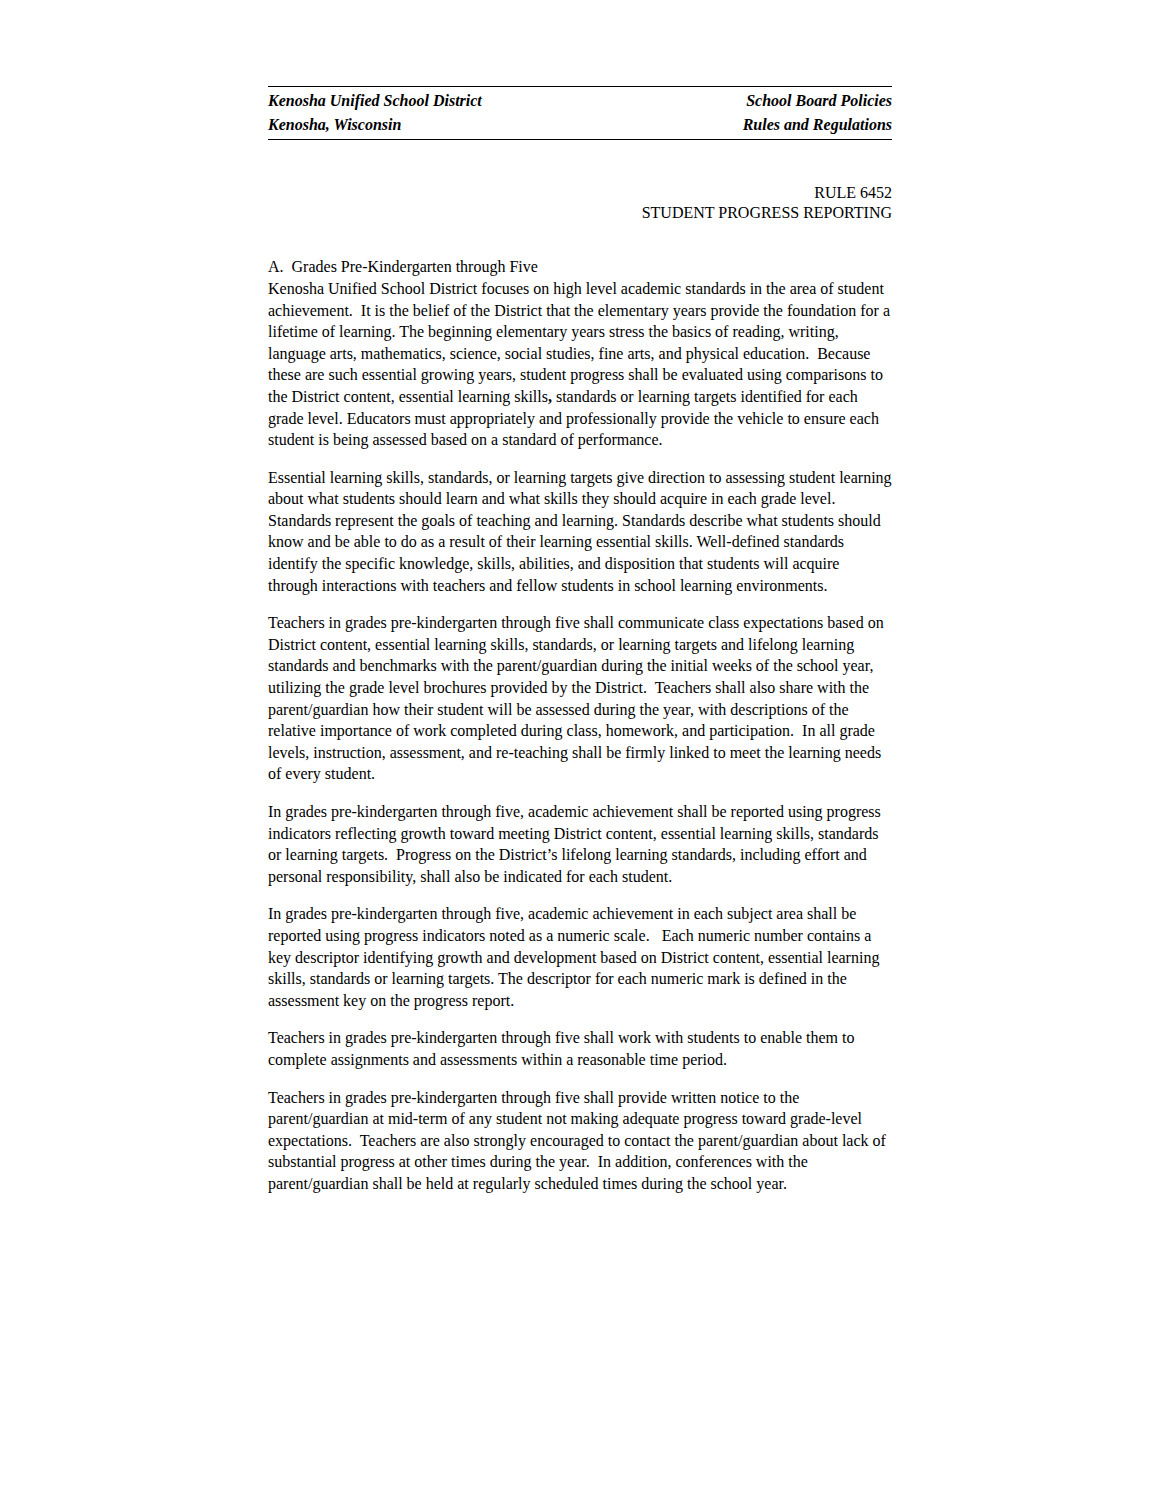| Kenosha Unified School District | School Board Policies |
| Kenosha, Wisconsin | Rules and Regulations |
RULE 6452
STUDENT PROGRESS REPORTING
A. Grades Pre-Kindergarten through Five
Kenosha Unified School District focuses on high level academic standards in the area of student achievement. It is the belief of the District that the elementary years provide the foundation for a lifetime of learning. The beginning elementary years stress the basics of reading, writing, language arts, mathematics, science, social studies, fine arts, and physical education. Because these are such essential growing years, student progress shall be evaluated using comparisons to the District content, essential learning skills, standards or learning targets identified for each grade level. Educators must appropriately and professionally provide the vehicle to ensure each student is being assessed based on a standard of performance.
Essential learning skills, standards, or learning targets give direction to assessing student learning about what students should learn and what skills they should acquire in each grade level. Standards represent the goals of teaching and learning. Standards describe what students should know and be able to do as a result of their learning essential skills. Well-defined standards identify the specific knowledge, skills, abilities, and disposition that students will acquire through interactions with teachers and fellow students in school learning environments.
Teachers in grades pre-kindergarten through five shall communicate class expectations based on District content, essential learning skills, standards, or learning targets and lifelong learning standards and benchmarks with the parent/guardian during the initial weeks of the school year, utilizing the grade level brochures provided by the District. Teachers shall also share with the parent/guardian how their student will be assessed during the year, with descriptions of the relative importance of work completed during class, homework, and participation. In all grade levels, instruction, assessment, and re-teaching shall be firmly linked to meet the learning needs of every student.
In grades pre-kindergarten through five, academic achievement shall be reported using progress indicators reflecting growth toward meeting District content, essential learning skills, standards or learning targets. Progress on the District’s lifelong learning standards, including effort and personal responsibility, shall also be indicated for each student.
In grades pre-kindergarten through five, academic achievement in each subject area shall be reported using progress indicators noted as a numeric scale. Each numeric number contains a key descriptor identifying growth and development based on District content, essential learning skills, standards or learning targets. The descriptor for each numeric mark is defined in the assessment key on the progress report.
Teachers in grades pre-kindergarten through five shall work with students to enable them to complete assignments and assessments within a reasonable time period.
Teachers in grades pre-kindergarten through five shall provide written notice to the parent/guardian at mid-term of any student not making adequate progress toward grade-level expectations. Teachers are also strongly encouraged to contact the parent/guardian about lack of substantial progress at other times during the year. In addition, conferences with the parent/guardian shall be held at regularly scheduled times during the school year.